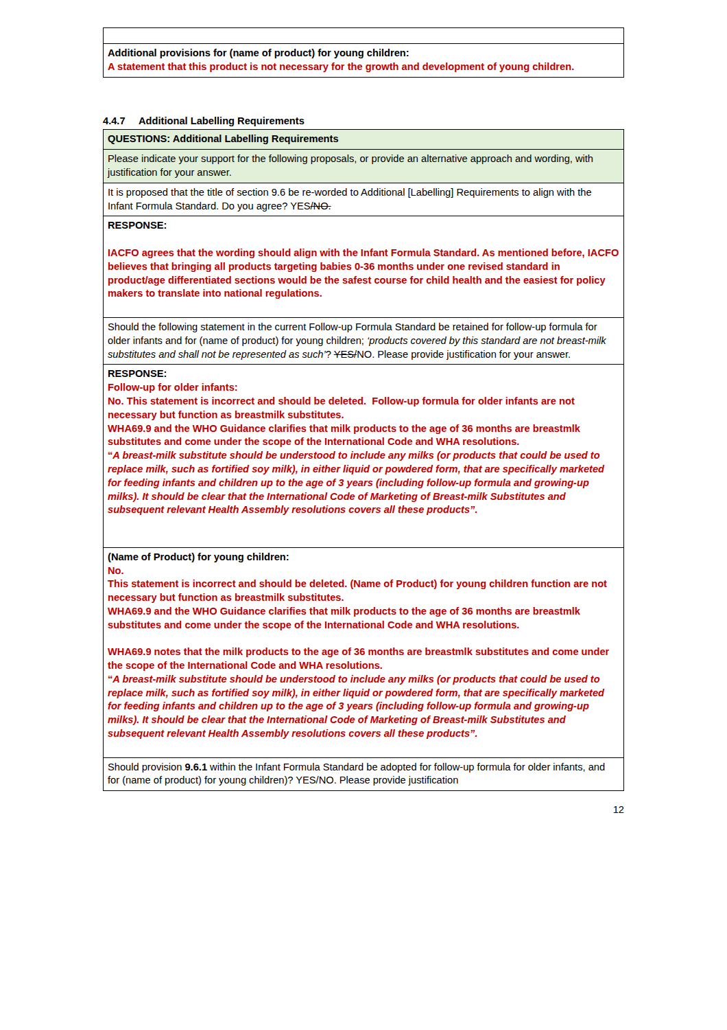| Additional provisions for (name of product) for young children: A statement that this product is not necessary for the growth and development of young children. |
4.4.7 Additional Labelling Requirements
| QUESTIONS: Additional Labelling Requirements |
| Please indicate your support for the following proposals, or provide an alternative approach and wording, with justification for your answer. |
| It is proposed that the title of section 9.6 be re-worded to Additional [Labelling] Requirements to align with the Infant Formula Standard. Do you agree? YES /NO. |
| RESPONSE: IACFO agrees that the wording should align with the Infant Formula Standard. As mentioned before, IACFO believes that bringing all products targeting babies 0-36 months under one revised standard in product/age differentiated sections would be the safest course for child health and the easiest for policy makers to translate into national regulations. |
| Should the following statement in the current Follow-up Formula Standard be retained for follow-up formula for older infants and for (name of product) for young children; ‘products covered by this standard are not breast-milk substitutes and shall not be represented as such’ ? YES/ NO. Please provide justification for your answer. |
| RESPONSE: Follow-up for older infants: No. This statement is incorrect and should be deleted. Follow-up formula for older infants are not necessary but function as breastmilk substitutes. WHA69.9 and the WHO Guidance clarifies that milk products to the age of 36 months are breastmlk substitutes and come under the scope of the International Code and WHA resolutions. “ A breast-milk substitute should be understood to include any milks (or products that could be used to replace milk, such as fortified soy milk), in either liquid or powdered form, that are specifically marketed for feeding infants and children up to the age of 3 years (including follow-up formula and growing-up milks). It should be clear that the International Code of Marketing of Breast-milk Substitutes and subsequent relevant Health Assembly resolutions covers all these products”. |
| (Name of Product) for young children: No. This statement is incorrect and should be deleted. (Name of Product) for young children function are not necessary but function as breastmilk substitutes. WHA69.9 and the WHO Guidance clarifies that milk products to the age of 36 months are breastmlk substitutes and come under the scope of the International Code and WHA resolutions. WHA69.9 notes that the milk products to the age of 36 months are breastmlk substitutes and come under the scope of the International Code and WHA resolutions. “ A breast-milk substitute should be understood to include any milks (or products that could be used to replace milk, such as fortified soy milk), in either liquid or powdered form, that are specifically marketed for feeding infants and children up to the age of 3 years (including follow-up formula and growing-up milks). It should be clear that the International Code of Marketing of Breast-milk Substitutes and subsequent relevant Health Assembly resolutions covers all these products”. |
| Should provision 9.6.1 within the Infant Formula Standard be adopted for follow-up formula for older infants, and for (name of product) for young children)? YES/NO. Please provide justification |
12